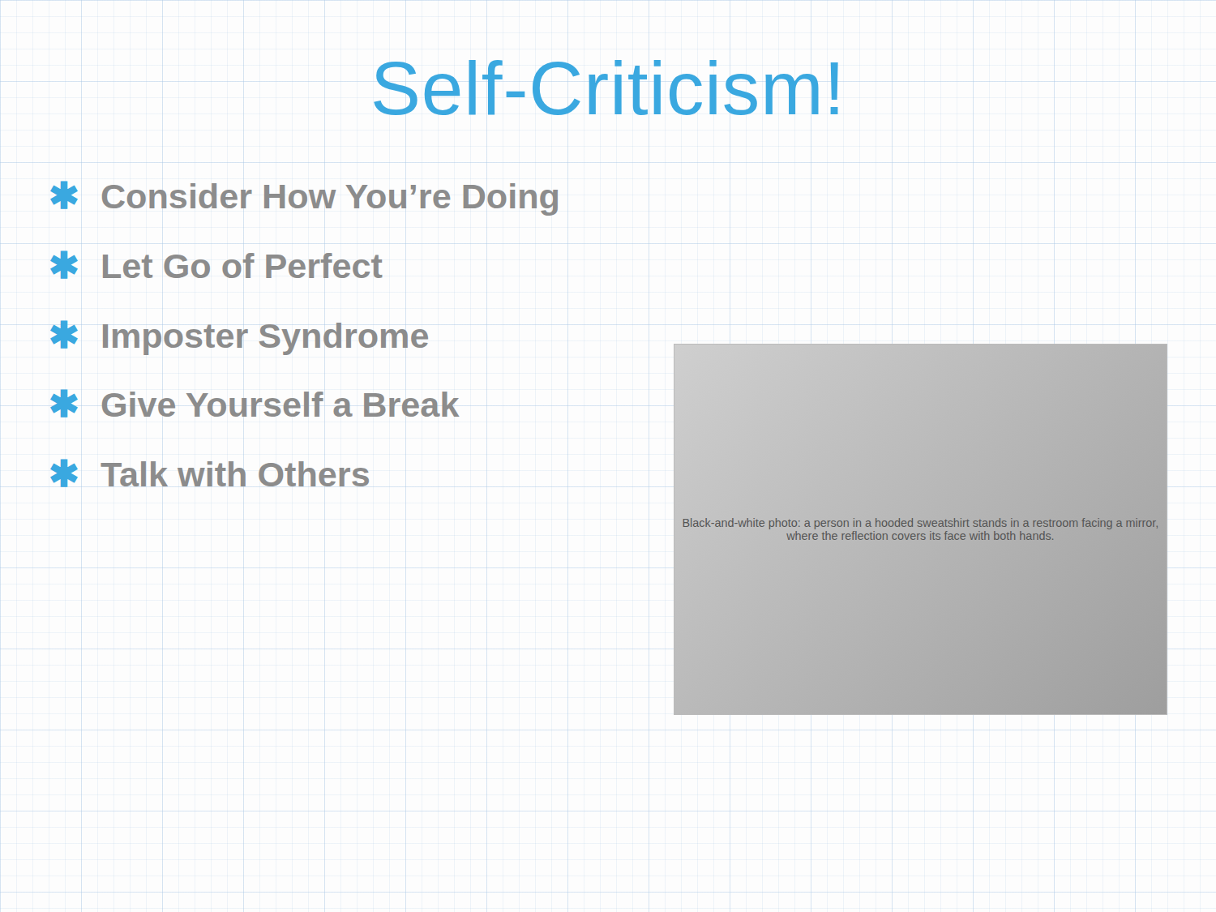Self-Criticism!
✱Consider How You’re Doing
✱Let Go of Perfect
✱Imposter Syndrome
✱Give Yourself a Break
✱Talk with Others
Black-and-white photo: a person in a hooded sweatshirt stands in a restroom facing a mirror, where the reflection covers its face with both hands.